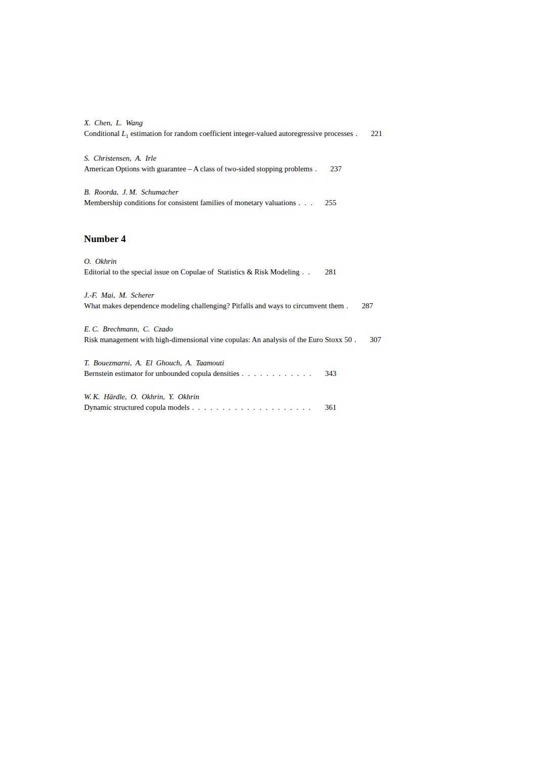X. Chen, L. Wang
Conditional L1 estimation for random coefficient integer-valued autoregressive processes . . 221
S. Christensen, A. Irle
American Options with guarantee – A class of two-sided stopping problems . . . . . . . . . . 237
B. Roorda, J. M. Schumacher
Membership conditions for consistent families of monetary valuations . . . . . . . . . . . . . . 255
Number 4
O. Okhrin
Editorial to the special issue on Copulae of Statistics & Risk Modeling . . . . . . . . . . . . . 281
J.-F. Mai, M. Scherer
What makes dependence modeling challenging? Pitfalls and ways to circumvent them . . . . 287
E. C. Brechmann, C. Czado
Risk management with high-dimensional vine copulas: An analysis of the Euro Stoxx 50 . . 307
T. Bouezmarni, A. El Ghouch, A. Taamouti
Bernstein estimator for unbounded copula densities . . . . . . . . . . . . . . . . . . . . . . . . . . . . . . 343
W. K. Härdle, O. Okhrin, Y. Okhrin
Dynamic structured copula models . . . . . . . . . . . . . . . . . . . . . . . . . . . . . . . . . . . . . . . . 361